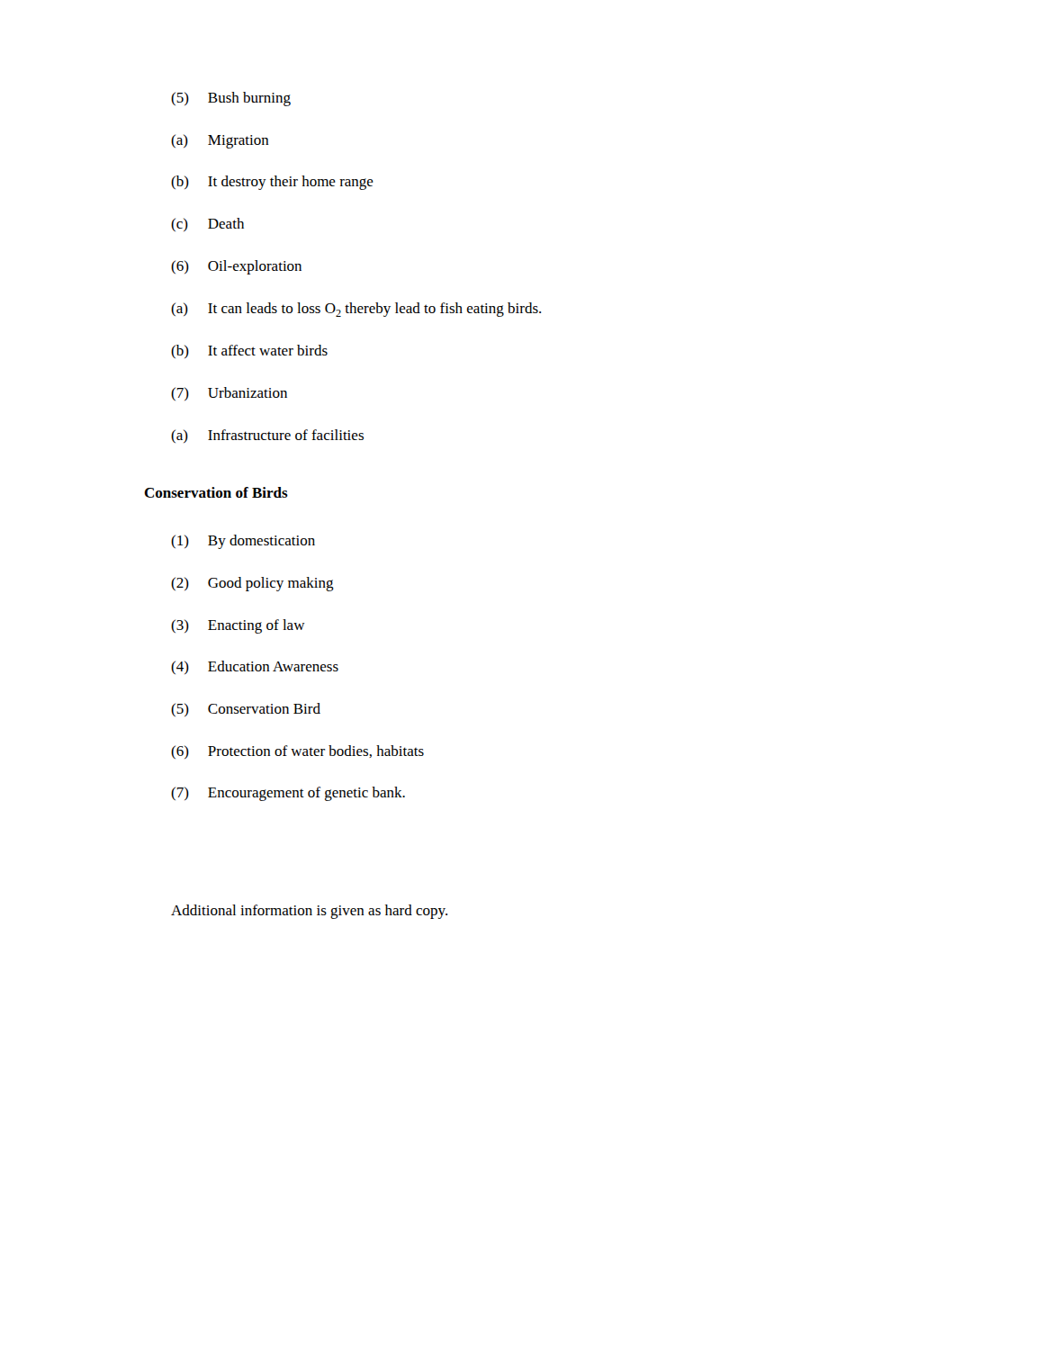(5) Bush burning
(a) Migration
(b) It destroy their home range
(c) Death
(6) Oil-exploration
(a) It can leads to loss O2 thereby lead to fish eating birds.
(b) It affect water birds
(7) Urbanization
(a) Infrastructure of facilities
Conservation of Birds
(1) By domestication
(2) Good policy making
(3) Enacting of law
(4) Education Awareness
(5) Conservation Bird
(6) Protection of water bodies, habitats
(7) Encouragement of genetic bank.
Additional information is given as hard copy.